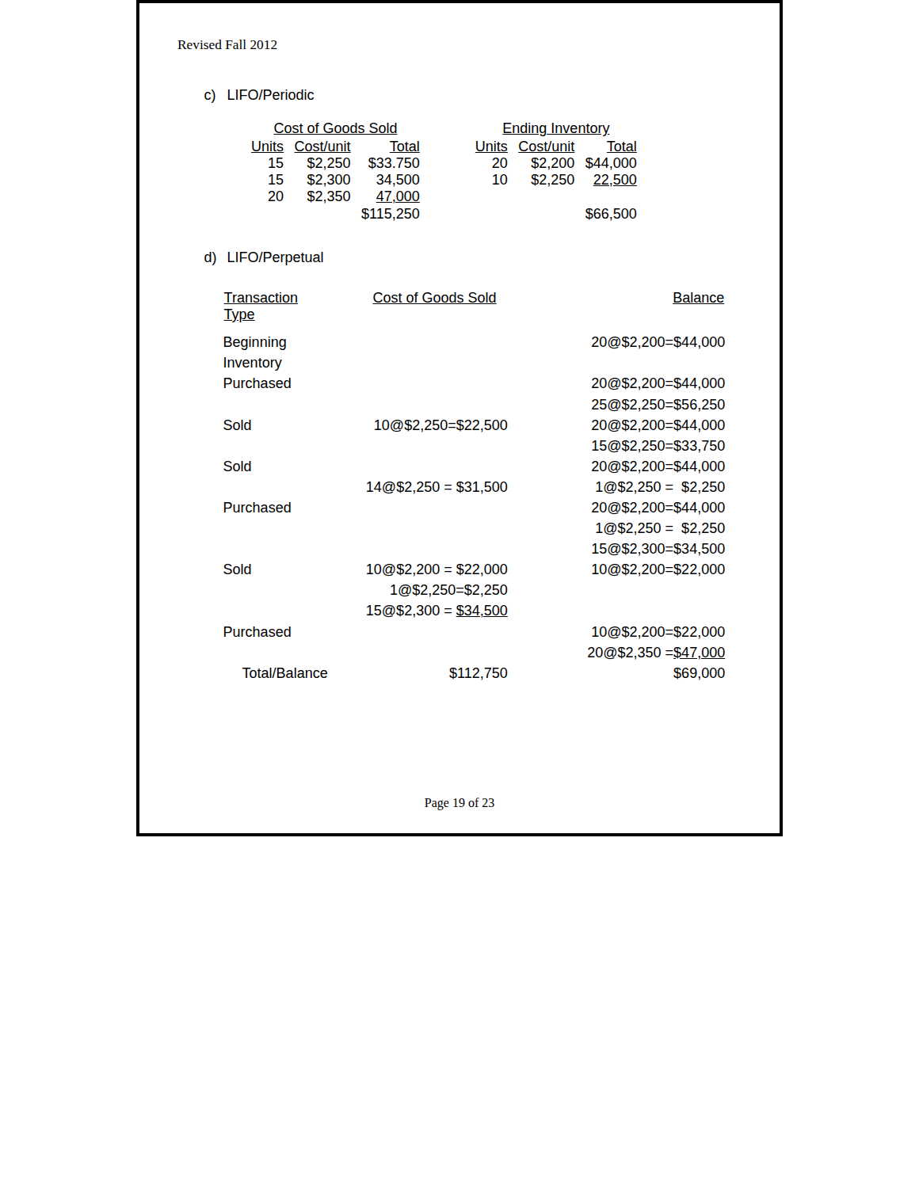Revised Fall 2012
c) LIFO/Periodic
| Cost of Goods Sold | | Ending Inventory |
| Units | Cost/unit | Total | | Units | Cost/unit | Total |
| 15 | $2,250 | $33.750 | | 20 | $2,200 | $44,000 |
| 15 | $2,300 | 34,500 | | 10 | $2,250 | 22,500 |
| 20 | $2,350 | 47,000 | | | | |
| | | $115,250 | | | | $66,500 |
d) LIFO/Perpetual
| Transaction Type | Cost of Goods Sold | Balance |
| --- | --- | --- |
| Beginning Inventory | | 20@$2,200=$44,000 |
| Purchased | | 20@$2,200=$44,000 25@$2,250=$56,250 |
| Sold | 10@$2,250=$22,500 | 20@$2,200=$44,000 15@$2,250=$33,750 |
| Sold | 14@$2,250 = $31,500 | 20@$2,200=$44,000 1@$2,250 = $2,250 |
| Purchased | | 20@$2,200=$44,000 1@$2,250 = $2,250 15@$2,300=$34,500 |
| Sold | 10@$2,200 = $22,000 1@$2,250=$2,250 15@$2,300 = $34,500 | 10@$2,200=$22,000 |
| Purchased | | 10@$2,200=$22,000 20@$2,350 = $47,000 |
| Total/Balance | $112,750 | $69,000 |
Page 19 of 23